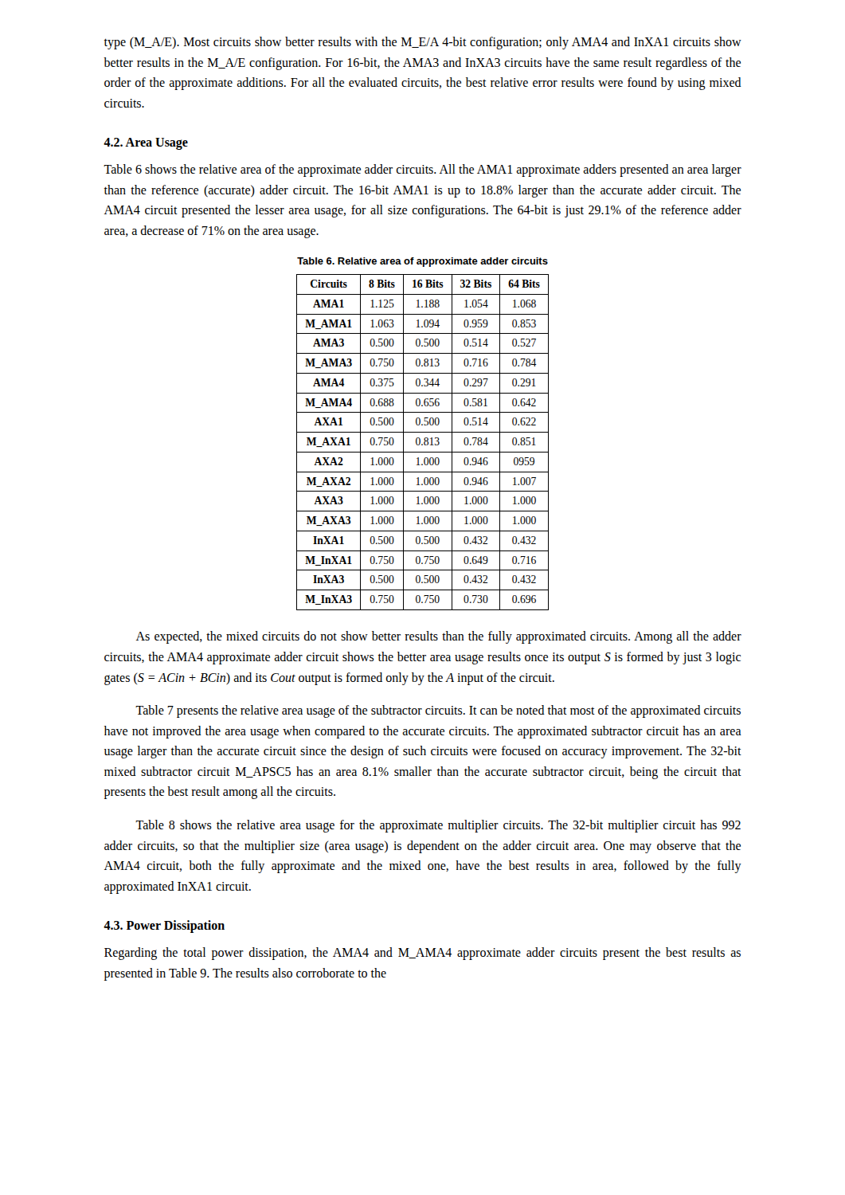type (M_A/E). Most circuits show better results with the M_E/A 4-bit configuration; only AMA4 and InXA1 circuits show better results in the M_A/E configuration. For 16-bit, the AMA3 and InXA3 circuits have the same result regardless of the order of the approximate additions. For all the evaluated circuits, the best relative error results were found by using mixed circuits.
4.2. Area Usage
Table 6 shows the relative area of the approximate adder circuits. All the AMA1 approximate adders presented an area larger than the reference (accurate) adder circuit. The 16-bit AMA1 is up to 18.8% larger than the accurate adder circuit. The AMA4 circuit presented the lesser area usage, for all size configurations. The 64-bit is just 29.1% of the reference adder area, a decrease of 71% on the area usage.
Table 6. Relative area of approximate adder circuits
| Circuits | 8 Bits | 16 Bits | 32 Bits | 64 Bits |
| --- | --- | --- | --- | --- |
| AMA1 | 1.125 | 1.188 | 1.054 | 1.068 |
| M_AMA1 | 1.063 | 1.094 | 0.959 | 0.853 |
| AMA3 | 0.500 | 0.500 | 0.514 | 0.527 |
| M_AMA3 | 0.750 | 0.813 | 0.716 | 0.784 |
| AMA4 | 0.375 | 0.344 | 0.297 | 0.291 |
| M_AMA4 | 0.688 | 0.656 | 0.581 | 0.642 |
| AXA1 | 0.500 | 0.500 | 0.514 | 0.622 |
| M_AXA1 | 0.750 | 0.813 | 0.784 | 0.851 |
| AXA2 | 1.000 | 1.000 | 0.946 | 0959 |
| M_AXA2 | 1.000 | 1.000 | 0.946 | 1.007 |
| AXA3 | 1.000 | 1.000 | 1.000 | 1.000 |
| M_AXA3 | 1.000 | 1.000 | 1.000 | 1.000 |
| InXA1 | 0.500 | 0.500 | 0.432 | 0.432 |
| M_InXA1 | 0.750 | 0.750 | 0.649 | 0.716 |
| InXA3 | 0.500 | 0.500 | 0.432 | 0.432 |
| M_InXA3 | 0.750 | 0.750 | 0.730 | 0.696 |
As expected, the mixed circuits do not show better results than the fully approximated circuits. Among all the adder circuits, the AMA4 approximate adder circuit shows the better area usage results once its output S is formed by just 3 logic gates (S = ACin + BCin) and its Cout output is formed only by the A input of the circuit.
Table 7 presents the relative area usage of the subtractor circuits. It can be noted that most of the approximated circuits have not improved the area usage when compared to the accurate circuits. The approximated subtractor circuit has an area usage larger than the accurate circuit since the design of such circuits were focused on accuracy improvement. The 32-bit mixed subtractor circuit M_APSC5 has an area 8.1% smaller than the accurate subtractor circuit, being the circuit that presents the best result among all the circuits.
Table 8 shows the relative area usage for the approximate multiplier circuits. The 32-bit multiplier circuit has 992 adder circuits, so that the multiplier size (area usage) is dependent on the adder circuit area. One may observe that the AMA4 circuit, both the fully approximate and the mixed one, have the best results in area, followed by the fully approximated InXA1 circuit.
4.3. Power Dissipation
Regarding the total power dissipation, the AMA4 and M_AMA4 approximate adder circuits present the best results as presented in Table 9. The results also corroborate to the